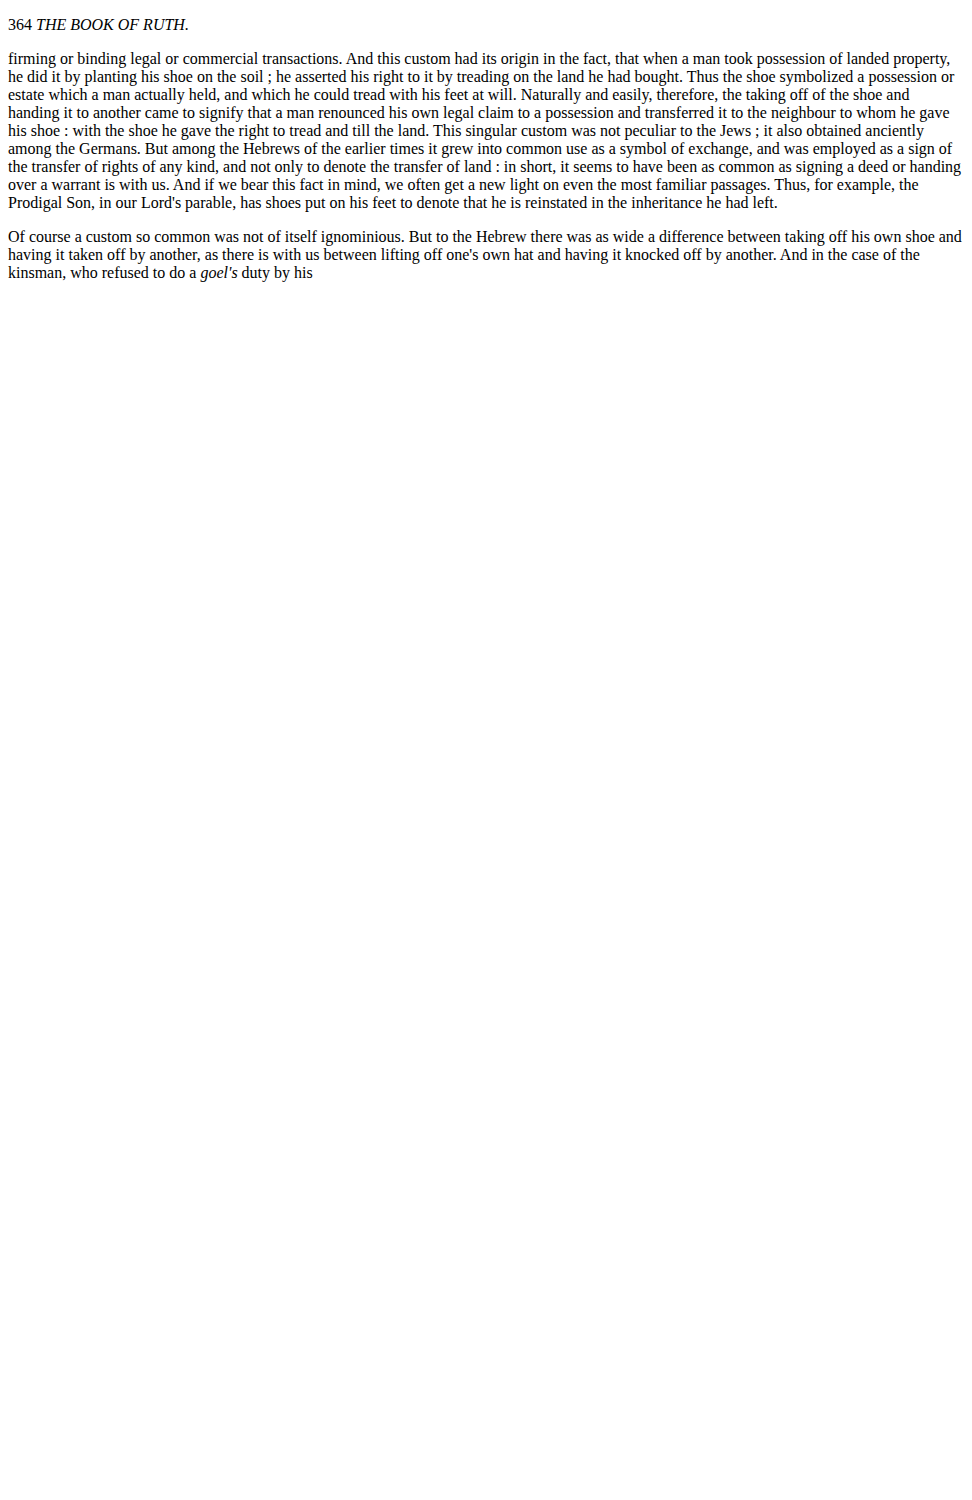364 THE BOOK OF RUTH.
firming or binding legal or commercial transactions. And this custom had its origin in the fact, that when a man took possession of landed property, he did it by planting his shoe on the soil ; he asserted his right to it by treading on the land he had bought. Thus the shoe symbolized a possession or estate which a man actually held, and which he could tread with his feet at will. Naturally and easily, therefore, the taking off of the shoe and handing it to another came to signify that a man renounced his own legal claim to a possession and transferred it to the neighbour to whom he gave his shoe : with the shoe he gave the right to tread and till the land. This singular custom was not peculiar to the Jews ; it also obtained anciently among the Germans. But among the Hebrews of the earlier times it grew into common use as a symbol of exchange, and was employed as a sign of the transfer of rights of any kind, and not only to denote the transfer of land : in short, it seems to have been as common as signing a deed or handing over a warrant is with us. And if we bear this fact in mind, we often get a new light on even the most familiar passages. Thus, for example, the Prodigal Son, in our Lord's parable, has shoes put on his feet to denote that he is reinstated in the inheritance he had left.
Of course a custom so common was not of itself ignominious. But to the Hebrew there was as wide a difference between taking off his own shoe and having it taken off by another, as there is with us between lifting off one's own hat and having it knocked off by another. And in the case of the kinsman, who refused to do a goel's duty by his